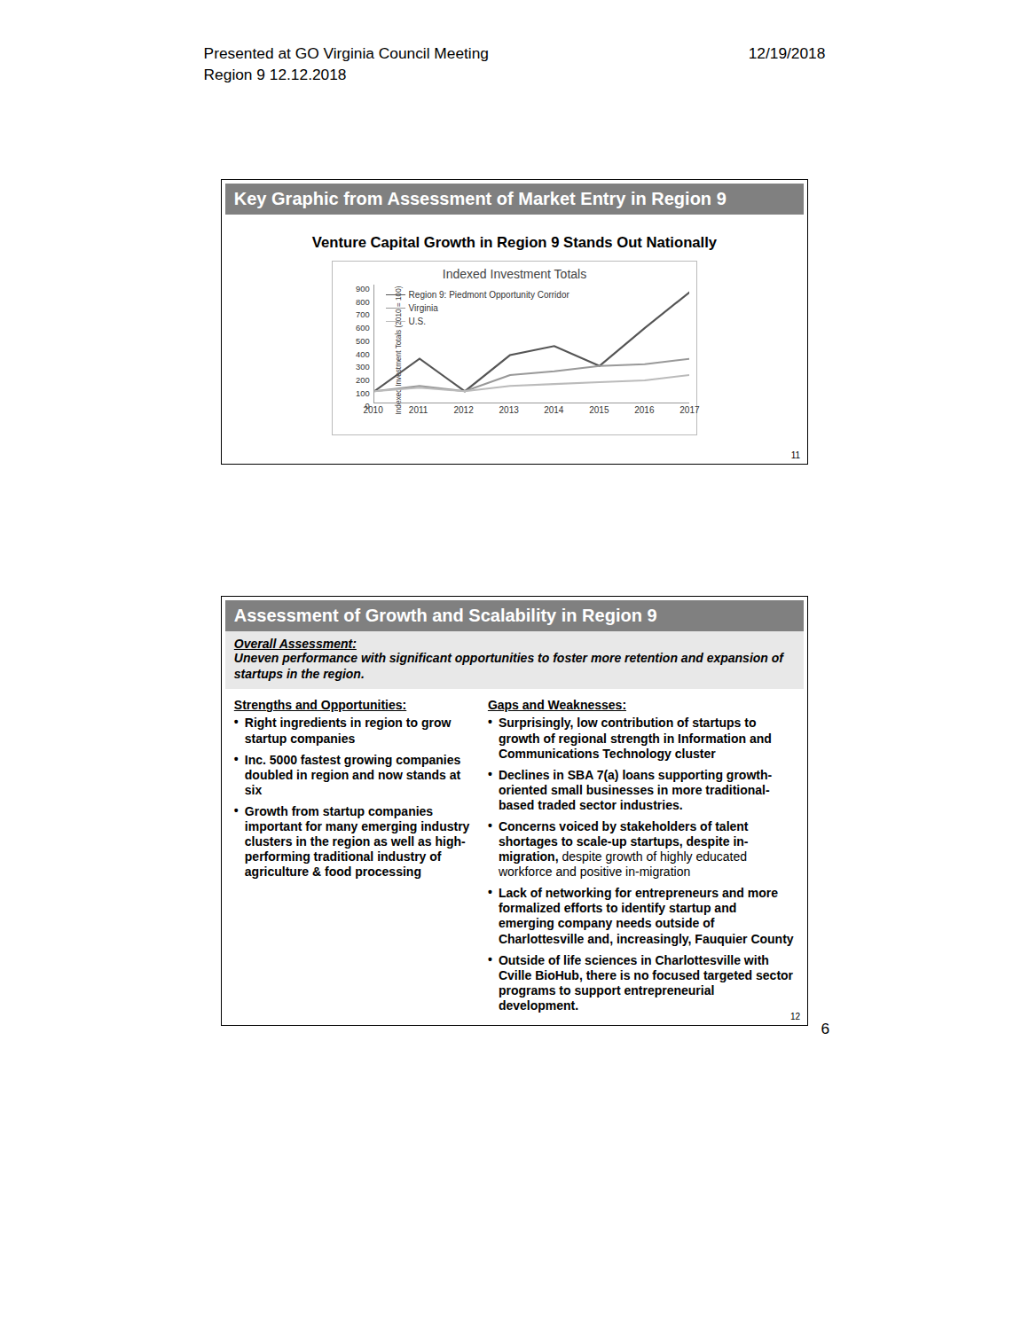Presented at GO Virginia Council Meeting
Region 9 12.12.2018
12/19/2018
Key Graphic from Assessment of Market Entry in Region 9
Venture Capital Growth in Region 9 Stands Out Nationally
Indexed Investment Totals
Indexed Investment Totals (2010 = 100)
900
800
700
600
500
400
300
200
100
0
Region 9: Piedmont Opportunity Corridor
Virginia
U.S.
2010 2011 2012 2013 2014 2015 2016 2017
11
Assessment of Growth and Scalability in Region 9
Overall Assessment: Uneven performance with significant opportunities to foster more retention and expansion of startups in the region.
Strengths and Opportunities:
Right ingredients in region to grow startup companies
Inc. 5000 fastest growing companies doubled in region and now stands at six
Growth from startup companies important for many emerging industry clusters in the region as well as high-performing traditional industry of agriculture & food processing
Gaps and Weaknesses:
Surprisingly, low contribution of startups to growth of regional strength in Information and Communications Technology cluster
Declines in SBA 7(a) loans supporting growth-oriented small businesses in more traditional-based traded sector industries.
Concerns voiced by stakeholders of talent shortages to scale-up startups, despite in-migration, despite growth of highly educated workforce and positive in-migration
Lack of networking for entrepreneurs and more formalized efforts to identify startup and emerging company needs outside of Charlottesville and, increasingly, Fauquier County
Outside of life sciences in Charlottesville with Cville BioHub, there is no focused targeted sector programs to support entrepreneurial development.
12
6